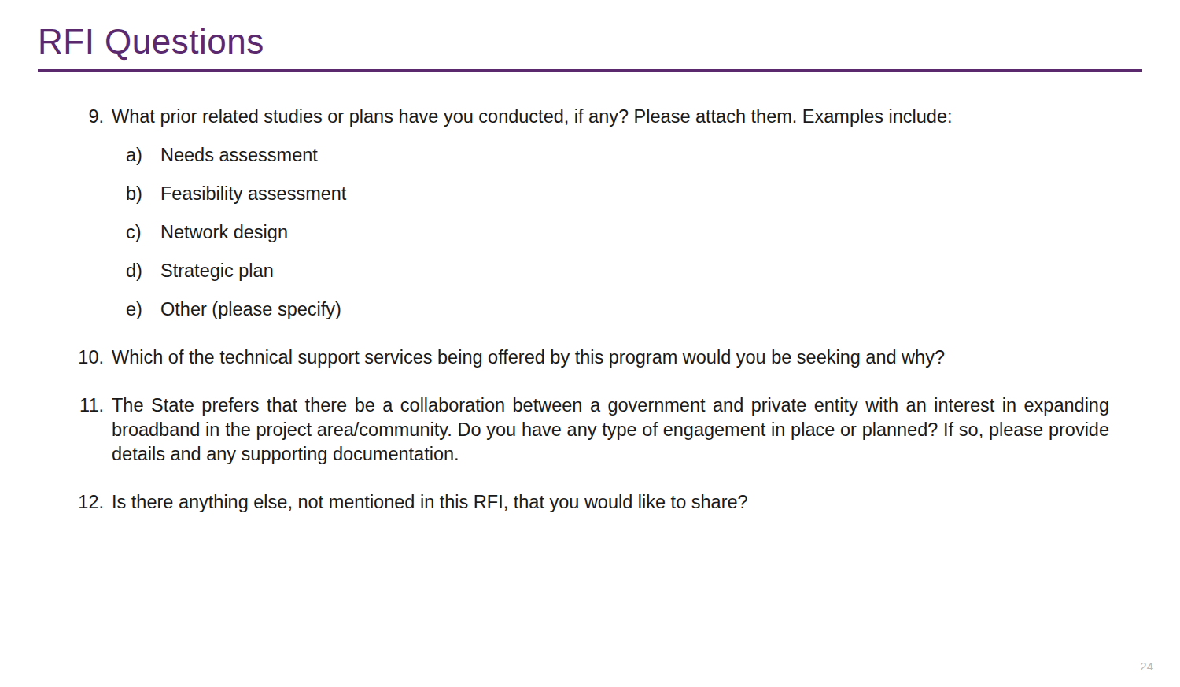RFI Questions
What prior related studies or plans have you conducted, if any? Please attach them. Examples include:
Needs assessment
Feasibility assessment
Network design
Strategic plan
Other (please specify)
Which of the technical support services being offered by this program would you be seeking and why?
The State prefers that there be a collaboration between a government and private entity with an interest in expanding broadband in the project area/community. Do you have any type of engagement in place or planned? If so, please provide details and any supporting documentation.
Is there anything else, not mentioned in this RFI, that you would like to share?
24